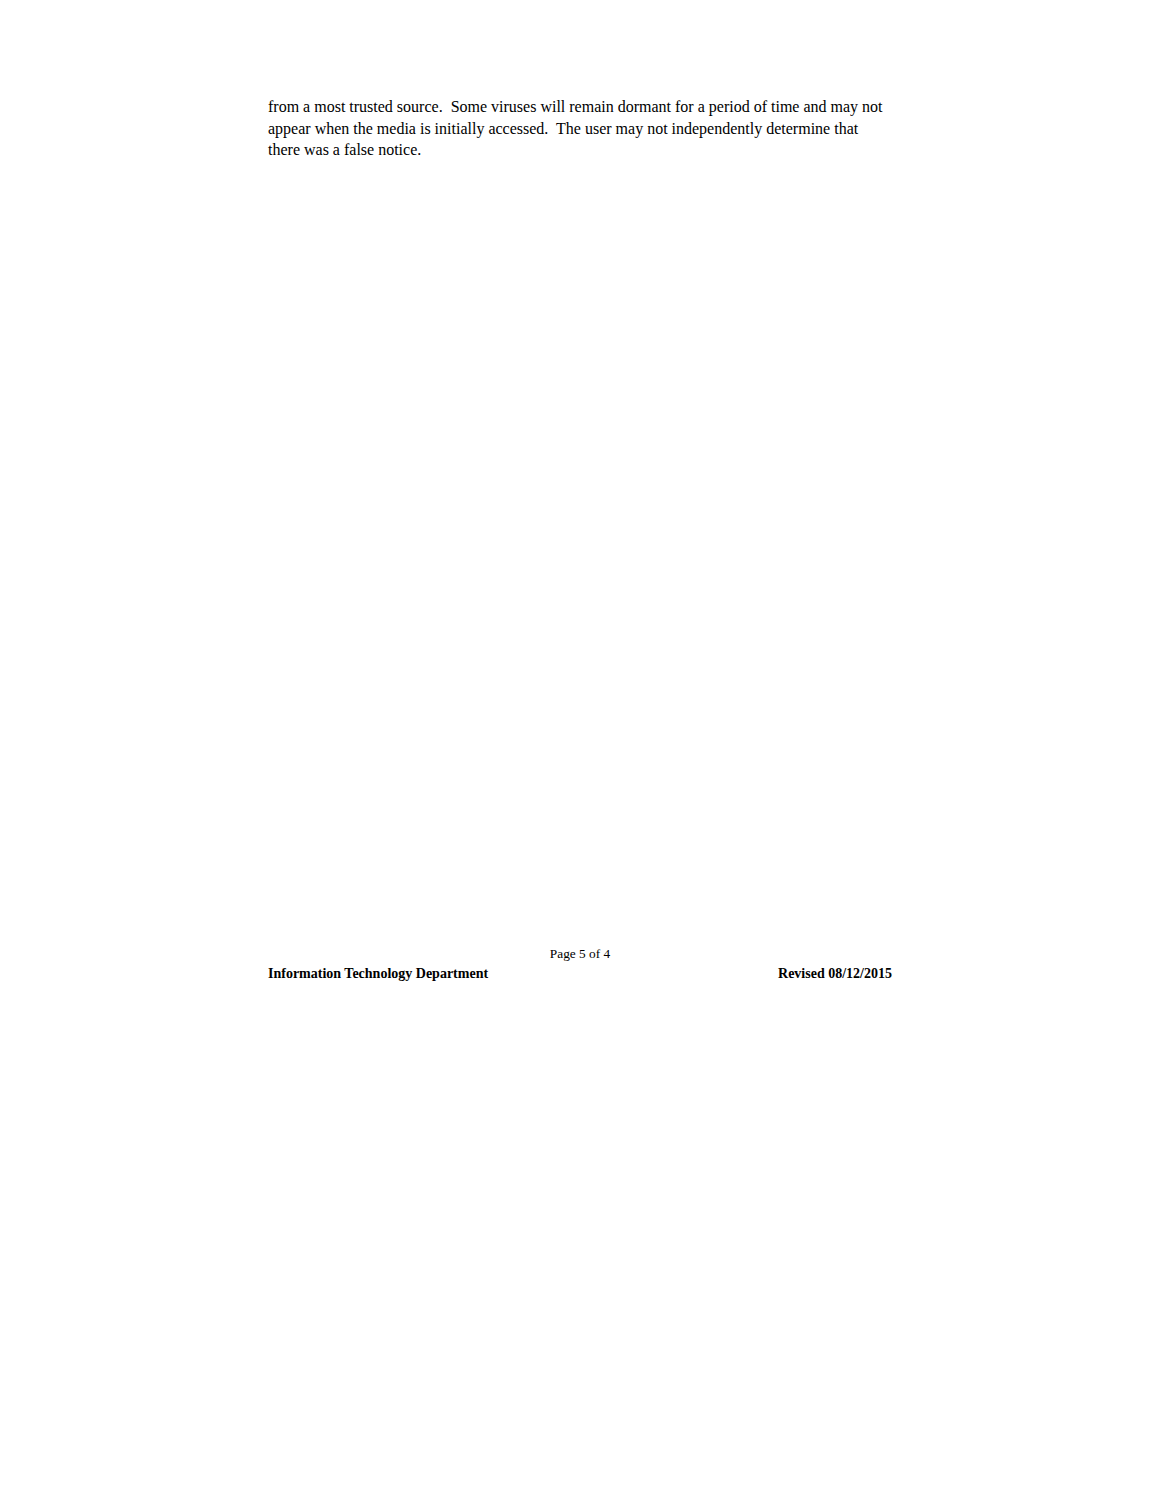from a most trusted source. Some viruses will remain dormant for a period of time and may not appear when the media is initially accessed. The user may not independently determine that there was a false notice.
Page 5 of 4
Information Technology Department Revised 08/12/2015